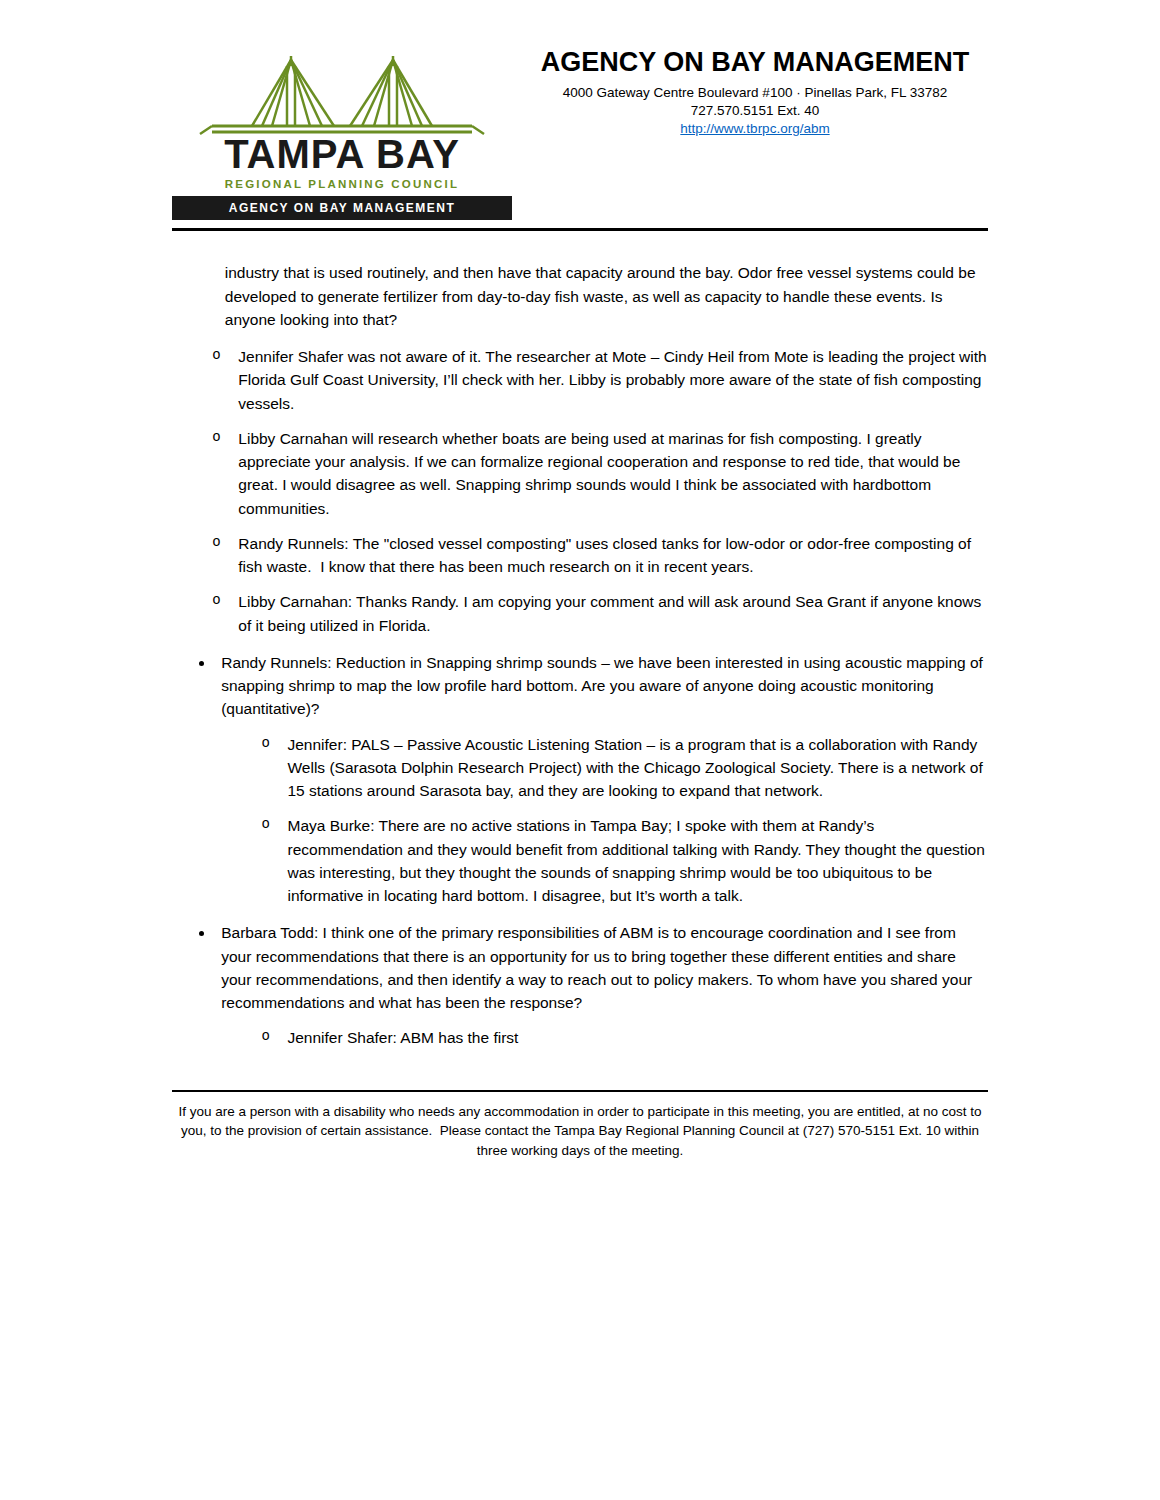TAMPA BAY
REGIONAL PLANNING COUNCIL
AGENCY ON BAY MANAGEMENT
AGENCY ON BAY MANAGEMENT
4000 Gateway Centre Boulevard #100 · Pinellas Park, FL 33782
727.570.5151 Ext. 40
http://www.tbrpc.org/abm
industry that is used routinely, and then have that capacity around the bay. Odor free vessel systems could be developed to generate fertilizer from day-to-day fish waste, as well as capacity to handle these events. Is anyone looking into that?
Jennifer Shafer was not aware of it. The researcher at Mote – Cindy Heil from Mote is leading the project with Florida Gulf Coast University, I’ll check with her. Libby is probably more aware of the state of fish composting vessels.
Libby Carnahan will research whether boats are being used at marinas for fish composting. I greatly appreciate your analysis. If we can formalize regional cooperation and response to red tide, that would be great. I would disagree as well. Snapping shrimp sounds would I think be associated with hardbottom communities.
Randy Runnels: The "closed vessel composting" uses closed tanks for low-odor or odor-free composting of fish waste. I know that there has been much research on it in recent years.
Libby Carnahan: Thanks Randy. I am copying your comment and will ask around Sea Grant if anyone knows of it being utilized in Florida.
Randy Runnels: Reduction in Snapping shrimp sounds – we have been interested in using acoustic mapping of snapping shrimp to map the low profile hard bottom. Are you aware of anyone doing acoustic monitoring (quantitative)?
Jennifer: PALS – Passive Acoustic Listening Station – is a program that is a collaboration with Randy Wells (Sarasota Dolphin Research Project) with the Chicago Zoological Society. There is a network of 15 stations around Sarasota bay, and they are looking to expand that network.
Maya Burke: There are no active stations in Tampa Bay; I spoke with them at Randy’s recommendation and they would benefit from additional talking with Randy. They thought the question was interesting, but they thought the sounds of snapping shrimp would be too ubiquitous to be informative in locating hard bottom. I disagree, but It’s worth a talk.
Barbara Todd: I think one of the primary responsibilities of ABM is to encourage coordination and I see from your recommendations that there is an opportunity for us to bring together these different entities and share your recommendations, and then identify a way to reach out to policy makers. To whom have you shared your recommendations and what has been the response?
Jennifer Shafer: ABM has the first
If you are a person with a disability who needs any accommodation in order to participate in this meeting, you are entitled, at no cost to you, to the provision of certain assistance. Please contact the Tampa Bay Regional Planning Council at (727) 570-5151 Ext. 10 within three working days of the meeting.